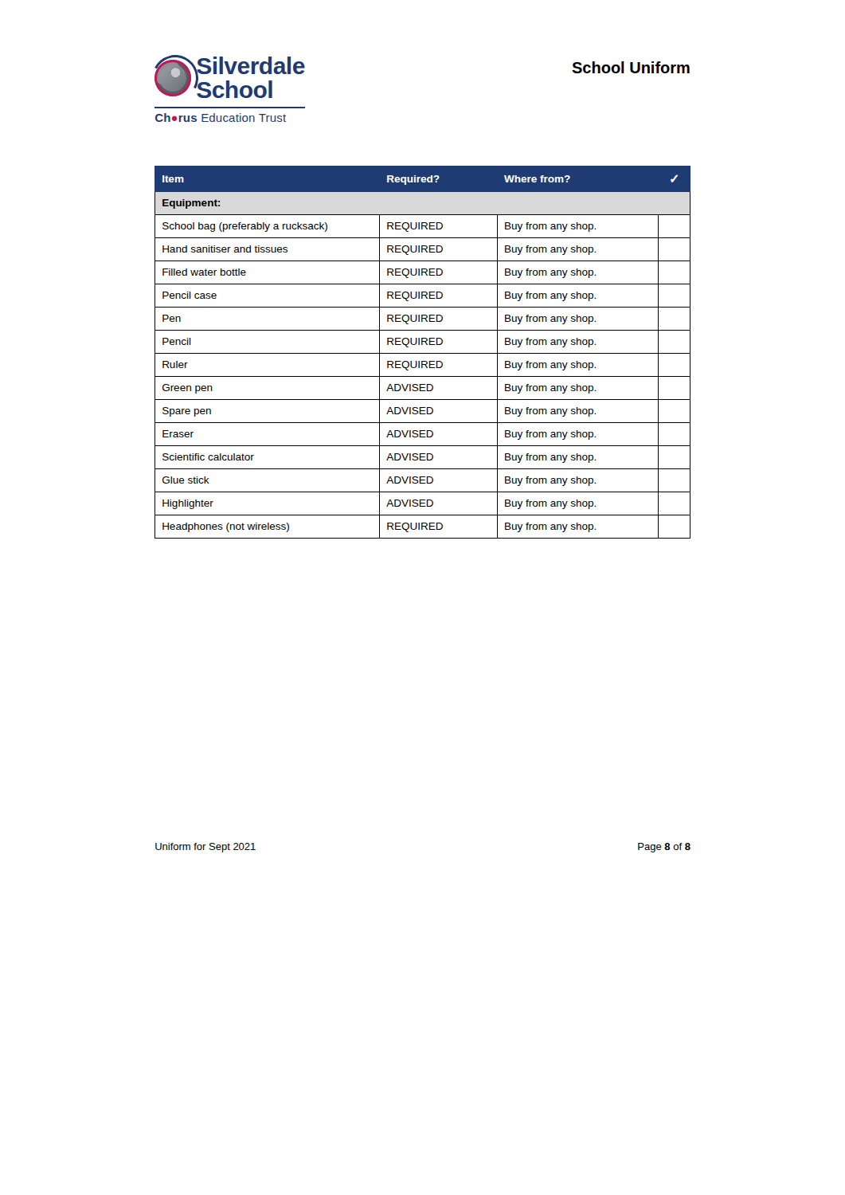SilverdaleSchool
Ch●rus Education Trust
School Uniform
| Item | Required? | Where from? | ✓ |
| --- | --- | --- | --- |
| Equipment: |
| School bag (preferably a rucksack) | REQUIRED | Buy from any shop. | |
| Hand sanitiser and tissues | REQUIRED | Buy from any shop. | |
| Filled water bottle | REQUIRED | Buy from any shop. | |
| Pencil case | REQUIRED | Buy from any shop. | |
| Pen | REQUIRED | Buy from any shop. | |
| Pencil | REQUIRED | Buy from any shop. | |
| Ruler | REQUIRED | Buy from any shop. | |
| Green pen | ADVISED | Buy from any shop. | |
| Spare pen | ADVISED | Buy from any shop. | |
| Eraser | ADVISED | Buy from any shop. | |
| Scientific calculator | ADVISED | Buy from any shop. | |
| Glue stick | ADVISED | Buy from any shop. | |
| Highlighter | ADVISED | Buy from any shop. | |
| Headphones (not wireless) | REQUIRED | Buy from any shop. | |
Uniform for Sept 2021
Page 8 of 8